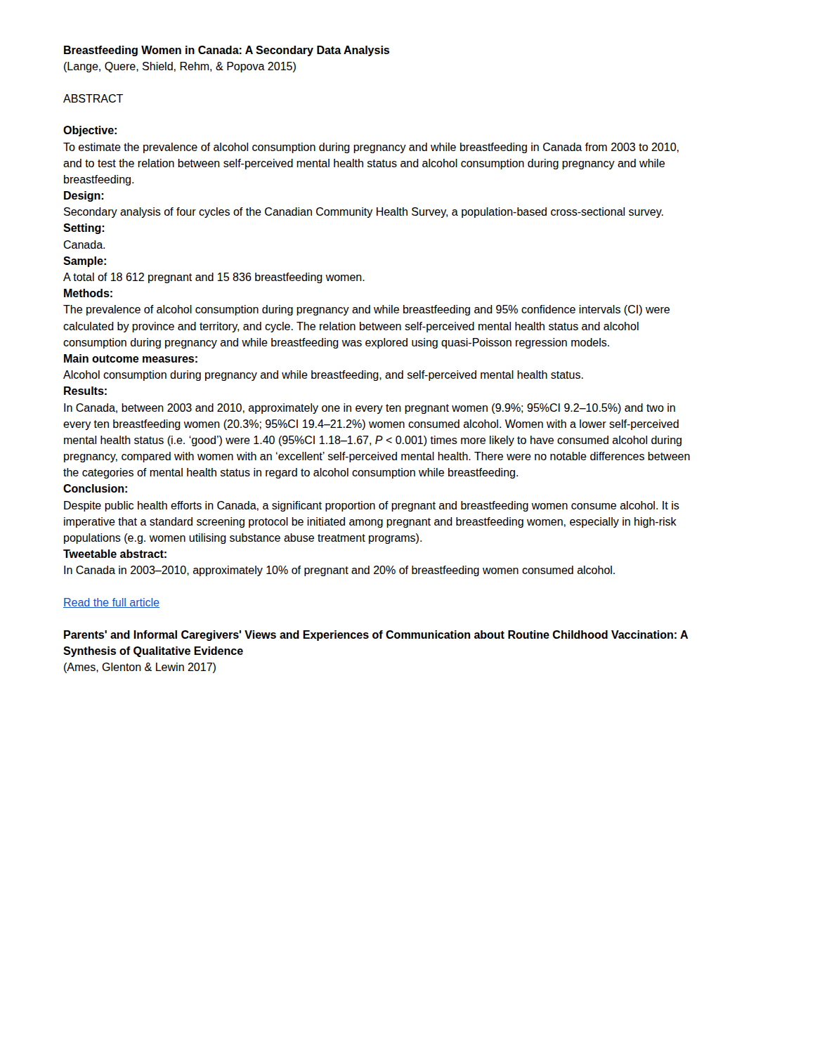Breastfeeding Women in Canada: A Secondary Data Analysis
(Lange, Quere, Shield, Rehm, & Popova 2015)
ABSTRACT
Objective:
To estimate the prevalence of alcohol consumption during pregnancy and while breastfeeding in Canada from 2003 to 2010, and to test the relation between self-perceived mental health status and alcohol consumption during pregnancy and while breastfeeding.
Design:
Secondary analysis of four cycles of the Canadian Community Health Survey, a population-based cross-sectional survey.
Setting:
Canada.
Sample:
A total of 18 612 pregnant and 15 836 breastfeeding women.
Methods:
The prevalence of alcohol consumption during pregnancy and while breastfeeding and 95% confidence intervals (CI) were calculated by province and territory, and cycle. The relation between self-perceived mental health status and alcohol consumption during pregnancy and while breastfeeding was explored using quasi-Poisson regression models.
Main outcome measures:
Alcohol consumption during pregnancy and while breastfeeding, and self-perceived mental health status.
Results:
In Canada, between 2003 and 2010, approximately one in every ten pregnant women (9.9%; 95%CI 9.2–10.5%) and two in every ten breastfeeding women (20.3%; 95%CI 19.4–21.2%) women consumed alcohol. Women with a lower self-perceived mental health status (i.e. ‘good’) were 1.40 (95%CI 1.18–1.67, P < 0.001) times more likely to have consumed alcohol during pregnancy, compared with women with an ‘excellent’ self-perceived mental health. There were no notable differences between the categories of mental health status in regard to alcohol consumption while breastfeeding.
Conclusion:
Despite public health efforts in Canada, a significant proportion of pregnant and breastfeeding women consume alcohol. It is imperative that a standard screening protocol be initiated among pregnant and breastfeeding women, especially in high-risk populations (e.g. women utilising substance abuse treatment programs).
Tweetable abstract:
In Canada in 2003–2010, approximately 10% of pregnant and 20% of breastfeeding women consumed alcohol.
Read the full article
Parents' and Informal Caregivers' Views and Experiences of Communication about Routine Childhood Vaccination: A Synthesis of Qualitative Evidence
(Ames, Glenton & Lewin 2017)